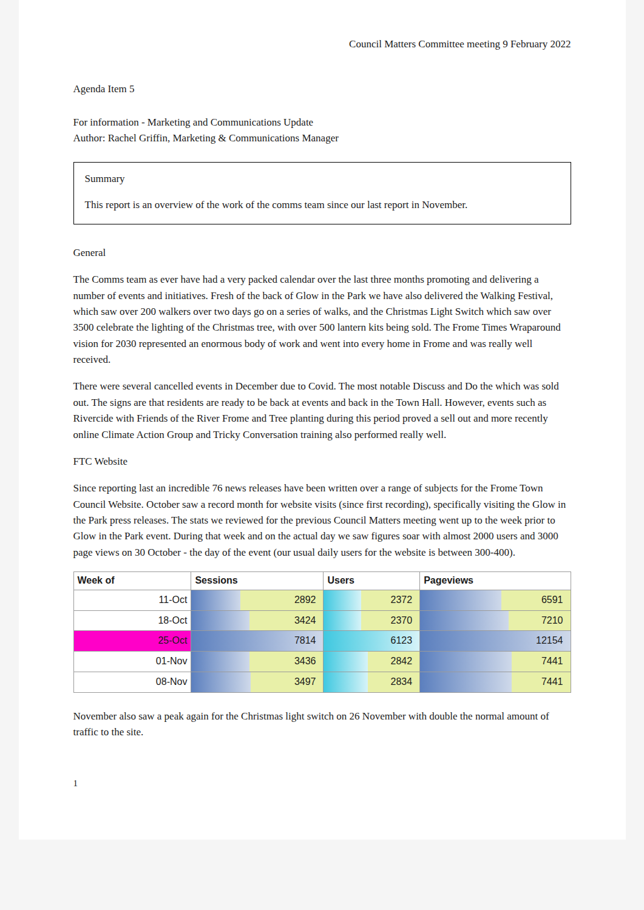Council Matters Committee meeting 9 February 2022
Agenda Item 5
For information - Marketing and Communications Update
Author: Rachel Griffin, Marketing & Communications Manager
Summary
This report is an overview of the work of the comms team since our last report in November.
General
The Comms team as ever have had a very packed calendar over the last three months promoting and delivering a number of events and initiatives. Fresh of the back of Glow in the Park we have also delivered the Walking Festival, which saw over 200 walkers over two days go on a series of walks, and the Christmas Light Switch which saw over 3500 celebrate the lighting of the Christmas tree, with over 500 lantern kits being sold. The Frome Times Wraparound vision for 2030 represented an enormous body of work and went into every home in Frome and was really well received.
There were several cancelled events in December due to Covid. The most notable Discuss and Do the which was sold out. The signs are that residents are ready to be back at events and back in the Town Hall. However, events such as Rivercide with Friends of the River Frome and Tree planting during this period proved a sell out and more recently online Climate Action Group and Tricky Conversation training also performed really well.
FTC Website
Since reporting last an incredible 76 news releases have been written over a range of subjects for the Frome Town Council Website. October saw a record month for website visits (since first recording), specifically visiting the Glow in the Park press releases. The stats we reviewed for the previous Council Matters meeting went up to the week prior to Glow in the Park event. During that week and on the actual day we saw figures soar with almost 2000 users and 3000 page views on 30 October - the day of the event (our usual daily users for the website is between 300-400).
| Week of | Sessions | Users | Pageviews |
| --- | --- | --- | --- |
| 11-Oct | 2892 | 2372 | 6591 |
| 18-Oct | 3424 | 2370 | 7210 |
| 25-Oct | 7814 | 6123 | 12154 |
| 01-Nov | 3436 | 2842 | 7441 |
| 08-Nov | 3497 | 2834 | 7441 |
November also saw a peak again for the Christmas light switch on 26 November with double the normal amount of traffic to the site.
1